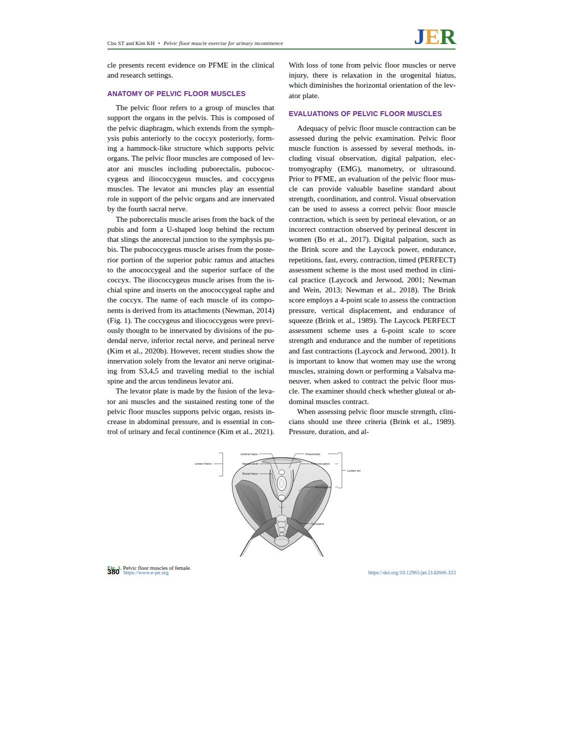Cho ST and Kim KH • Pelvic floor muscle exercise for urinary incontinence
JER
cle presents recent evidence on PFME in the clinical and research settings.
ANATOMY OF PELVIC FLOOR MUSCLES
The pelvic floor refers to a group of muscles that support the organs in the pelvis. This is composed of the pelvic diaphragm, which extends from the symphysis pubis anteriorly to the coccyx posteriorly, forming a hammock-like structure which supports pelvic organs. The pelvic floor muscles are composed of levator ani muscles including puborectalis, pubococcygeus and iliococcygeus muscles, and coccygeus muscles. The levator ani muscles play an essential role in support of the pelvic organs and are innervated by the fourth sacral nerve.
The puborectalis muscle arises from the back of the pubis and form a U-shaped loop behind the rectum that slings the anorectal junction to the symphysis pubis. The pubococcygeus muscle arises from the posterior portion of the superior pubic ramus and attaches to the anococcygeal and the superior surface of the coccyx. The iliococcygeus muscle arises from the ischial spine and inserts on the anococcygeal raphe and the coccyx. The name of each muscle of its components is derived from its attachments (Newman, 2014) (Fig. 1). The coccygeus and iliococcygeus were previously thought to be innervated by divisions of the pudendal nerve, inferior rectal nerve, and perineal nerve (Kim et al., 2020b). However, recent studies show the innervation solely from the levator ani nerve originating from S3,4,5 and traveling medial to the ischial spine and the arcus tendineus levator ani.
The levator plate is made by the fusion of the levator ani muscles and the sustained resting tone of the pelvic floor muscles supports pelvic organ, resists increase in abdominal pressure, and is essential in control of urinary and fecal continence (Kim et al., 2021). With loss of tone from pelvic floor muscles or nerve injury, there is relaxation in the urogenital hiatus, which diminishes the horizontal orientation of the levator plate.
EVALUATIONS OF PELVIC FLOOR MUSCLES
Adequacy of pelvic floor muscle contraction can be assessed during the pelvic examination. Pelvic floor muscle function is assessed by several methods, including visual observation, digital palpation, electromyography (EMG), manometry, or ultrasound. Prior to PFME, an evaluation of the pelvic floor muscle can provide valuable baseline standard about strength, coordination, and control. Visual observation can be used to assess a correct pelvic floor muscle contraction, which is seen by perineal elevation, or an incorrect contraction observed by perineal descent in women (Bo et al., 2017). Digital palpation, such as the Brink score and the Laycock power, endurance, repetitions, fast, every, contraction, timed (PERFECT) assessment scheme is the most used method in clinical practice (Laycock and Jerwood, 2001; Newman and Wein, 2013; Newman et al., 2018). The Brink score employs a 4-point scale to assess the contraction pressure, vertical displacement, and endurance of squeeze (Brink et al., 1989). The Laycock PERFECT assessment scheme uses a 6-point scale to score strength and endurance and the number of repetitions and fast contractions (Laycock and Jerwood, 2001). It is important to know that women may use the wrong muscles, straining down or performing a Valsalva maneuver, when asked to contract the pelvic floor muscle. The examiner should check whether gluteal or abdominal muscles contract.
When assessing pelvic floor muscle strength, clinicians should use three criteria (Brink et al., 1989). Pressure, duration, and al-
Urethral hiatus Vaginal canal Rectal hiatus Levator hiatus Puborectalis Pubococcygeus Iliococcygeus Levator ani Coccygeus
Fig. 1. Pelvic floor muscles of female.
380 https://www.e-jer.org
https://doi.org/10.12965/jer.2142666.333